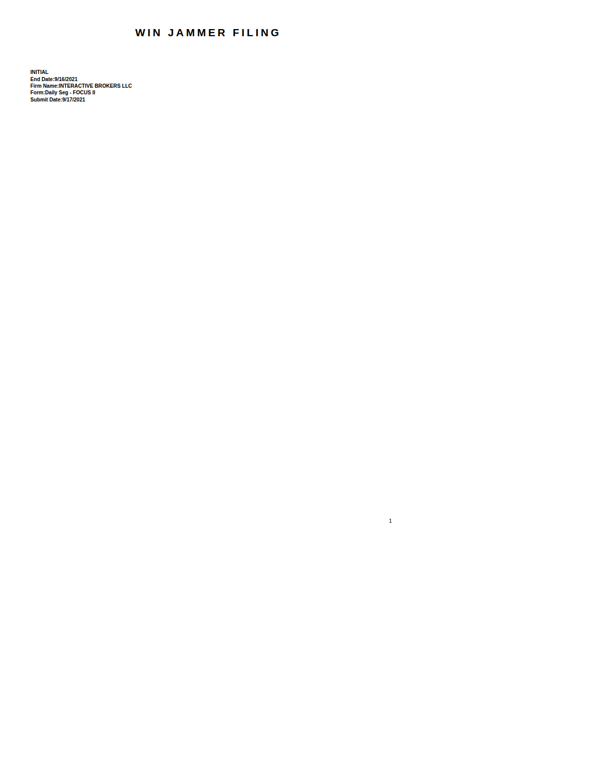WIN JAMMER FILING
INITIAL
End Date:9/16/2021
Firm Name:INTERACTIVE BROKERS LLC
Form:Daily Seg - FOCUS II
Submit Date:9/17/2021
1